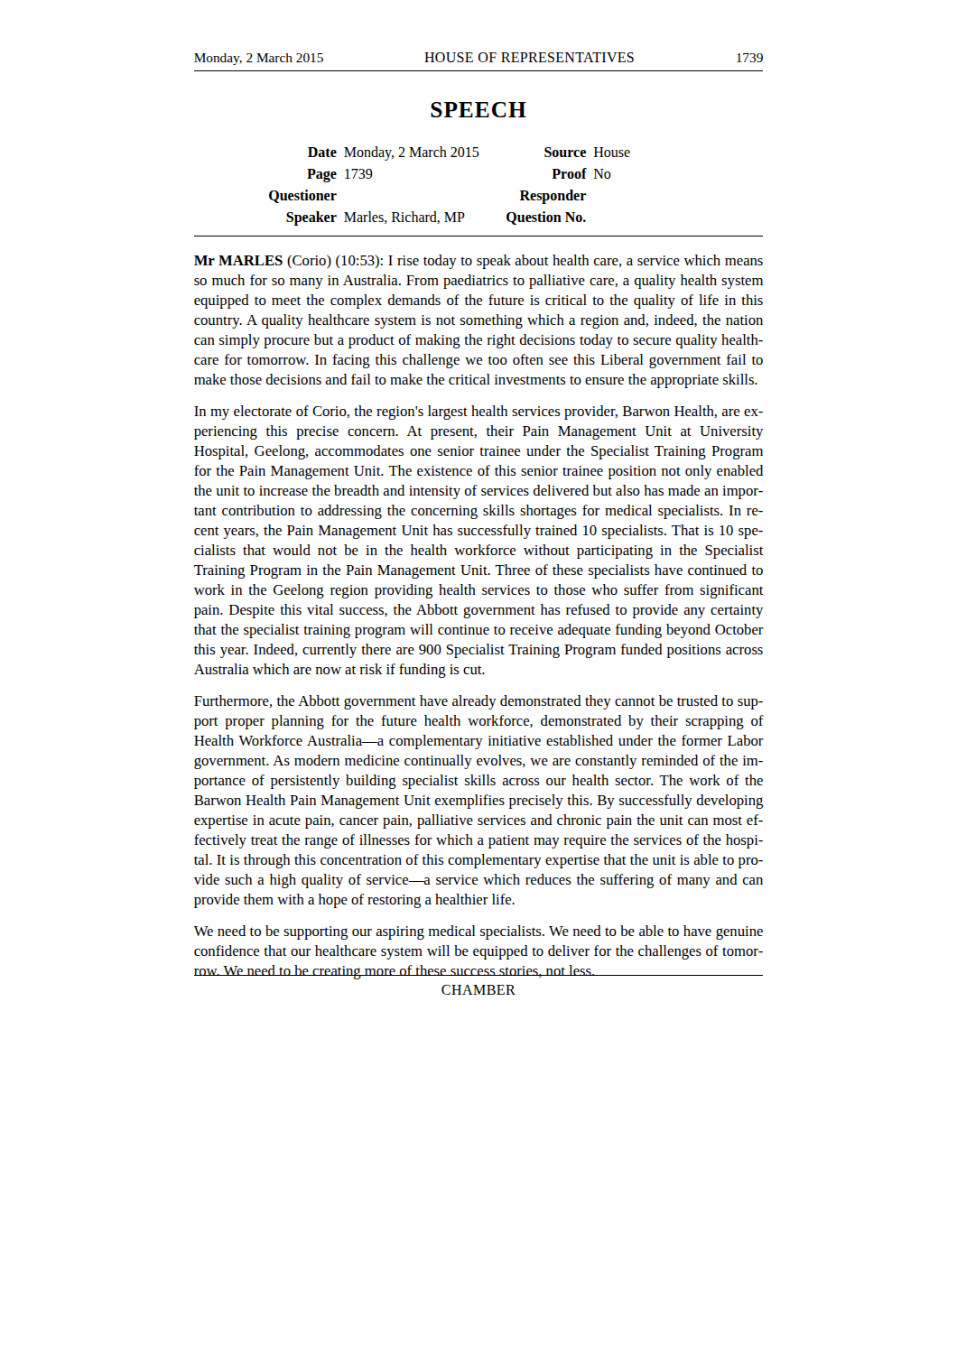Monday, 2 March 2015
HOUSE OF REPRESENTATIVES
1739
SPEECH
| Date | Monday, 2 March 2015 | Source | House |
| Page | 1739 | Proof | No |
| Questioner | | Responder | |
| Speaker | Marles, Richard, MP | Question No. | |
Mr MARLES (Corio) (10:53): I rise today to speak about health care, a service which means so much for so many in Australia. From paediatrics to palliative care, a quality health system equipped to meet the complex demands of the future is critical to the quality of life in this country. A quality healthcare system is not something which a region and, indeed, the nation can simply procure but a product of making the right decisions today to secure quality healthcare for tomorrow. In facing this challenge we too often see this Liberal government fail to make those decisions and fail to make the critical investments to ensure the appropriate skills.
In my electorate of Corio, the region's largest health services provider, Barwon Health, are experiencing this precise concern. At present, their Pain Management Unit at University Hospital, Geelong, accommodates one senior trainee under the Specialist Training Program for the Pain Management Unit. The existence of this senior trainee position not only enabled the unit to increase the breadth and intensity of services delivered but also has made an important contribution to addressing the concerning skills shortages for medical specialists. In recent years, the Pain Management Unit has successfully trained 10 specialists. That is 10 specialists that would not be in the health workforce without participating in the Specialist Training Program in the Pain Management Unit. Three of these specialists have continued to work in the Geelong region providing health services to those who suffer from significant pain. Despite this vital success, the Abbott government has refused to provide any certainty that the specialist training program will continue to receive adequate funding beyond October this year. Indeed, currently there are 900 Specialist Training Program funded positions across Australia which are now at risk if funding is cut.
Furthermore, the Abbott government have already demonstrated they cannot be trusted to support proper planning for the future health workforce, demonstrated by their scrapping of Health Workforce Australia—a complementary initiative established under the former Labor government. As modern medicine continually evolves, we are constantly reminded of the importance of persistently building specialist skills across our health sector. The work of the Barwon Health Pain Management Unit exemplifies precisely this. By successfully developing expertise in acute pain, cancer pain, palliative services and chronic pain the unit can most effectively treat the range of illnesses for which a patient may require the services of the hospital. It is through this concentration of this complementary expertise that the unit is able to provide such a high quality of service—a service which reduces the suffering of many and can provide them with a hope of restoring a healthier life.
We need to be supporting our aspiring medical specialists. We need to be able to have genuine confidence that our healthcare system will be equipped to deliver for the challenges of tomorrow. We need to be creating more of these success stories, not less.
CHAMBER